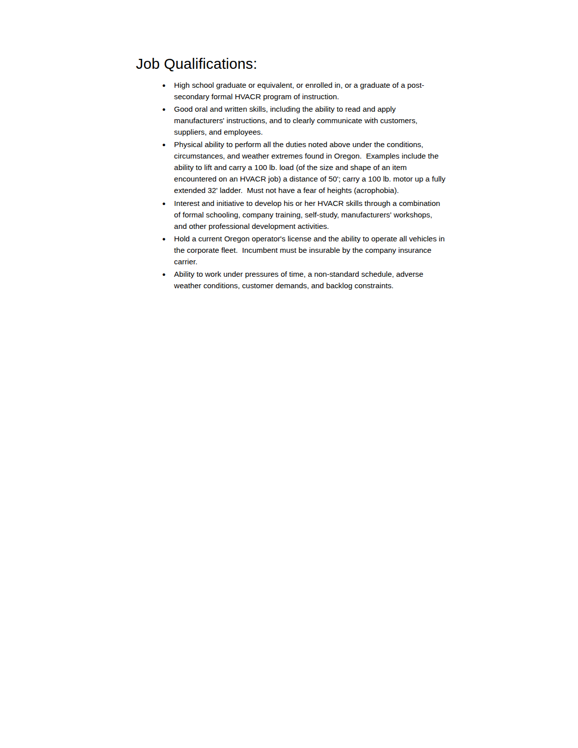Job Qualifications:
High school graduate or equivalent, or enrolled in, or a graduate of a post-secondary formal HVACR program of instruction.
Good oral and written skills, including the ability to read and apply manufacturers' instructions, and to clearly communicate with customers, suppliers, and employees.
Physical ability to perform all the duties noted above under the conditions, circumstances, and weather extremes found in Oregon. Examples include the ability to lift and carry a 100 lb. load (of the size and shape of an item encountered on an HVACR job) a distance of 50'; carry a 100 lb. motor up a fully extended 32' ladder. Must not have a fear of heights (acrophobia).
Interest and initiative to develop his or her HVACR skills through a combination of formal schooling, company training, self-study, manufacturers' workshops, and other professional development activities.
Hold a current Oregon operator's license and the ability to operate all vehicles in the corporate fleet. Incumbent must be insurable by the company insurance carrier.
Ability to work under pressures of time, a non-standard schedule, adverse weather conditions, customer demands, and backlog constraints.